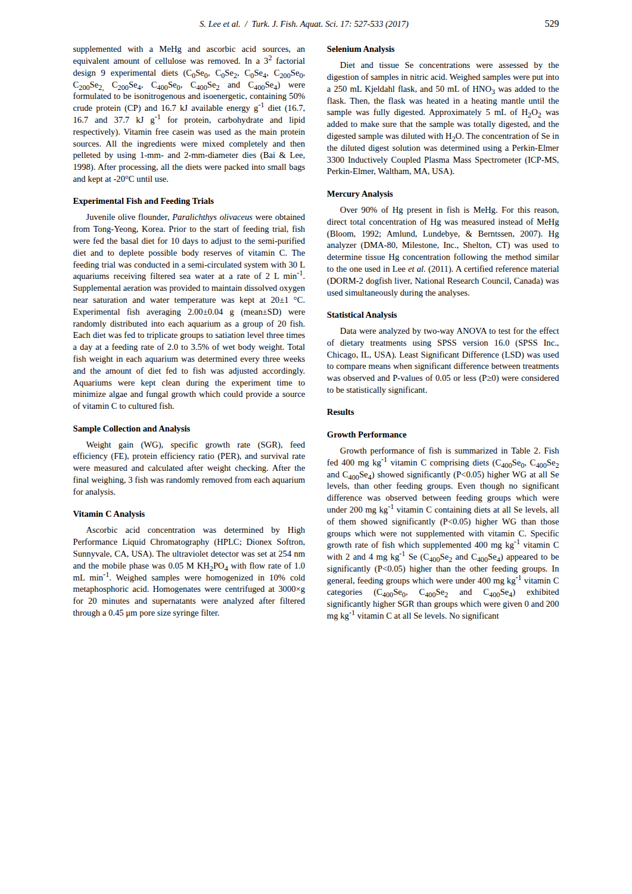S. Lee et al. / Turk. J. Fish. Aquat. Sci. 17: 527-533 (2017)
529
supplemented with a MeHg and ascorbic acid sources, an equivalent amount of cellulose was removed. In a 32 factorial design 9 experimental diets (C0Se0, C0Se2, C0Se4, C200Se0, C200Se2, C200Se4, C400Se0, C400Se2 and C400Se4) were formulated to be isonitrogenous and isoenergetic, containing 50% crude protein (CP) and 16.7 kJ available energy g-1 diet (16.7, 16.7 and 37.7 kJ g-1 for protein, carbohydrate and lipid respectively). Vitamin free casein was used as the main protein sources. All the ingredients were mixed completely and then pelleted by using 1-mm- and 2-mm-diameter dies (Bai & Lee, 1998). After processing, all the diets were packed into small bags and kept at -20°C until use.
Experimental Fish and Feeding Trials
Juvenile olive flounder, Paralichthys olivaceus were obtained from Tong-Yeong, Korea. Prior to the start of feeding trial, fish were fed the basal diet for 10 days to adjust to the semi-purified diet and to deplete possible body reserves of vitamin C. The feeding trial was conducted in a semi-circulated system with 30 L aquariums receiving filtered sea water at a rate of 2 L min-1. Supplemental aeration was provided to maintain dissolved oxygen near saturation and water temperature was kept at 20±1 °C. Experimental fish averaging 2.00±0.04 g (mean±SD) were randomly distributed into each aquarium as a group of 20 fish. Each diet was fed to triplicate groups to satiation level three times a day at a feeding rate of 2.0 to 3.5% of wet body weight. Total fish weight in each aquarium was determined every three weeks and the amount of diet fed to fish was adjusted accordingly. Aquariums were kept clean during the experiment time to minimize algae and fungal growth which could provide a source of vitamin C to cultured fish.
Sample Collection and Analysis
Weight gain (WG), specific growth rate (SGR), feed efficiency (FE), protein efficiency ratio (PER), and survival rate were measured and calculated after weight checking. After the final weighing, 3 fish was randomly removed from each aquarium for analysis.
Vitamin C Analysis
Ascorbic acid concentration was determined by High Performance Liquid Chromatography (HPLC; Dionex Softron, Sunnyvale, CA, USA). The ultraviolet detector was set at 254 nm and the mobile phase was 0.05 M KH2PO4 with flow rate of 1.0 mL min-1. Weighed samples were homogenized in 10% cold metaphosphoric acid. Homogenates were centrifuged at 3000×g for 20 minutes and supernatants were analyzed after filtered through a 0.45 μm pore size syringe filter.
Selenium Analysis
Diet and tissue Se concentrations were assessed by the digestion of samples in nitric acid. Weighed samples were put into a 250 mL Kjeldahl flask, and 50 mL of HNO3 was added to the flask. Then, the flask was heated in a heating mantle until the sample was fully digested. Approximately 5 mL of H2O2 was added to make sure that the sample was totally digested, and the digested sample was diluted with H2O. The concentration of Se in the diluted digest solution was determined using a Perkin-Elmer 3300 Inductively Coupled Plasma Mass Spectrometer (ICP-MS, Perkin-Elmer, Waltham, MA, USA).
Mercury Analysis
Over 90% of Hg present in fish is MeHg. For this reason, direct total concentration of Hg was measured instead of MeHg (Bloom, 1992; Amlund, Lundebye, & Berntssen, 2007). Hg analyzer (DMA-80, Milestone, Inc., Shelton, CT) was used to determine tissue Hg concentration following the method similar to the one used in Lee et al. (2011). A certified reference material (DORM-2 dogfish liver, National Research Council, Canada) was used simultaneously during the analyses.
Statistical Analysis
Data were analyzed by two-way ANOVA to test for the effect of dietary treatments using SPSS version 16.0 (SPSS Inc., Chicago, IL, USA). Least Significant Difference (LSD) was used to compare means when significant difference between treatments was observed and P-values of 0.05 or less (P≥0) were considered to be statistically significant.
Results
Growth Performance
Growth performance of fish is summarized in Table 2. Fish fed 400 mg kg-1 vitamin C comprising diets (C400Se0, C400Se2 and C400Se4) showed significantly (P<0.05) higher WG at all Se levels, than other feeding groups. Even though no significant difference was observed between feeding groups which were under 200 mg kg-1 vitamin C containing diets at all Se levels, all of them showed significantly (P<0.05) higher WG than those groups which were not supplemented with vitamin C. Specific growth rate of fish which supplemented 400 mg kg-1 vitamin C with 2 and 4 mg kg-1 Se (C400Se2 and C400Se4) appeared to be significantly (P<0.05) higher than the other feeding groups. In general, feeding groups which were under 400 mg kg-1 vitamin C categories (C400Se0, C400Se2 and C400Se4) exhibited significantly higher SGR than groups which were given 0 and 200 mg kg-1 vitamin C at all Se levels. No significant